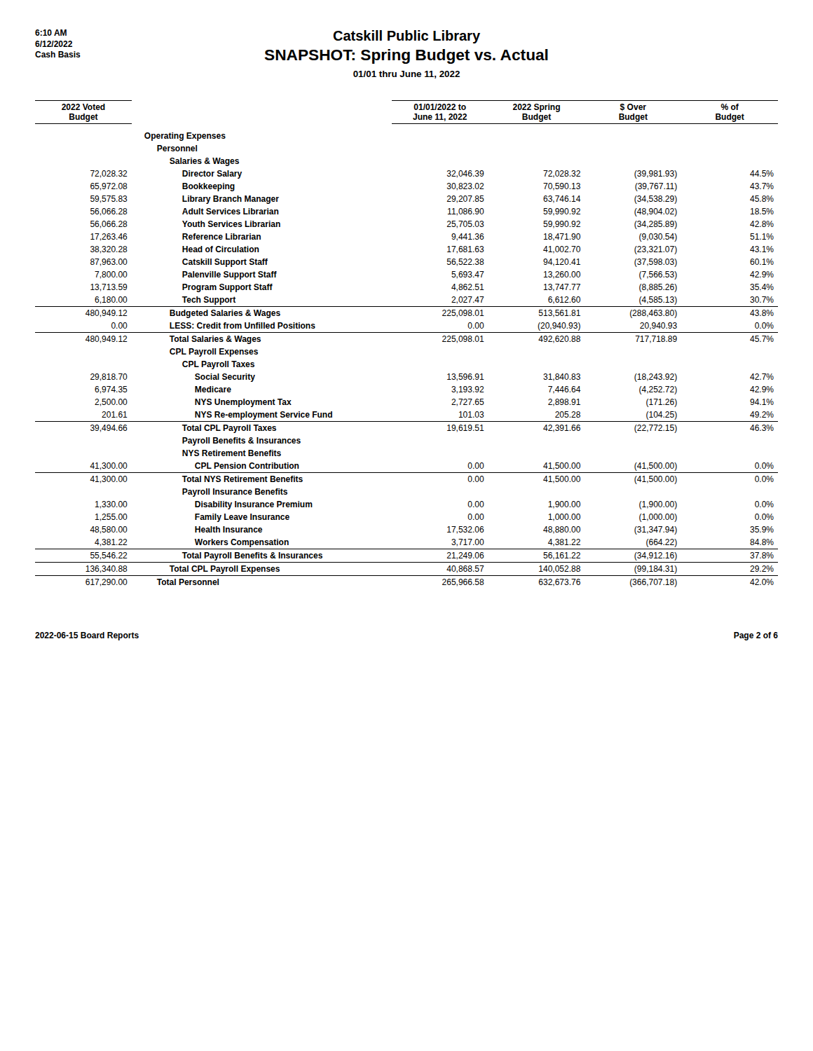6:10 AM
6/12/2022
Cash Basis
Catskill Public Library
SNAPSHOT: Spring Budget vs. Actual
01/01 thru June 11, 2022
| 2022 Voted Budget | | 01/01/2022 to June 11, 2022 | 2022 Spring Budget | $ Over Budget | % of Budget |
| --- | --- | --- | --- | --- | --- |
| | Operating Expenses | | | | |
| | Personnel | | | | |
| | Salaries & Wages | | | | |
| 72,028.32 | Director Salary | 32,046.39 | 72,028.32 | (39,981.93) | 44.5% |
| 65,972.08 | Bookkeeping | 30,823.02 | 70,590.13 | (39,767.11) | 43.7% |
| 59,575.83 | Library Branch Manager | 29,207.85 | 63,746.14 | (34,538.29) | 45.8% |
| 56,066.28 | Adult Services Librarian | 11,086.90 | 59,990.92 | (48,904.02) | 18.5% |
| 56,066.28 | Youth Services Librarian | 25,705.03 | 59,990.92 | (34,285.89) | 42.8% |
| 17,263.46 | Reference Librarian | 9,441.36 | 18,471.90 | (9,030.54) | 51.1% |
| 38,320.28 | Head of Circulation | 17,681.63 | 41,002.70 | (23,321.07) | 43.1% |
| 87,963.00 | Catskill Support Staff | 56,522.38 | 94,120.41 | (37,598.03) | 60.1% |
| 7,800.00 | Palenville Support Staff | 5,693.47 | 13,260.00 | (7,566.53) | 42.9% |
| 13,713.59 | Program Support Staff | 4,862.51 | 13,747.77 | (8,885.26) | 35.4% |
| 6,180.00 | Tech Support | 2,027.47 | 6,612.60 | (4,585.13) | 30.7% |
| 480,949.12 | Budgeted Salaries & Wages | 225,098.01 | 513,561.81 | (288,463.80) | 43.8% |
| 0.00 | LESS: Credit from Unfilled Positions | 0.00 | (20,940.93) | 20,940.93 | 0.0% |
| 480,949.12 | Total Salaries & Wages | 225,098.01 | 492,620.88 | 717,718.89 | 45.7% |
| | CPL Payroll Expenses | | | | |
| | CPL Payroll Taxes | | | | |
| 29,818.70 | Social Security | 13,596.91 | 31,840.83 | (18,243.92) | 42.7% |
| 6,974.35 | Medicare | 3,193.92 | 7,446.64 | (4,252.72) | 42.9% |
| 2,500.00 | NYS Unemployment Tax | 2,727.65 | 2,898.91 | (171.26) | 94.1% |
| 201.61 | NYS Re-employment Service Fund | 101.03 | 205.28 | (104.25) | 49.2% |
| 39,494.66 | Total CPL Payroll Taxes | 19,619.51 | 42,391.66 | (22,772.15) | 46.3% |
| | Payroll Benefits & Insurances | | | | |
| | NYS Retirement Benefits | | | | |
| 41,300.00 | CPL Pension Contribution | 0.00 | 41,500.00 | (41,500.00) | 0.0% |
| 41,300.00 | Total NYS Retirement Benefits | 0.00 | 41,500.00 | (41,500.00) | 0.0% |
| | Payroll Insurance Benefits | | | | |
| 1,330.00 | Disability Insurance Premium | 0.00 | 1,900.00 | (1,900.00) | 0.0% |
| 1,255.00 | Family Leave Insurance | 0.00 | 1,000.00 | (1,000.00) | 0.0% |
| 48,580.00 | Health Insurance | 17,532.06 | 48,880.00 | (31,347.94) | 35.9% |
| 4,381.22 | Workers Compensation | 3,717.00 | 4,381.22 | (664.22) | 84.8% |
| 55,546.22 | Total Payroll Benefits & Insurances | 21,249.06 | 56,161.22 | (34,912.16) | 37.8% |
| 136,340.88 | Total CPL Payroll Expenses | 40,868.57 | 140,052.88 | (99,184.31) | 29.2% |
| 617,290.00 | Total Personnel | 265,966.58 | 632,673.76 | (366,707.18) | 42.0% |
2022-06-15 Board Reports Page 2 of 6